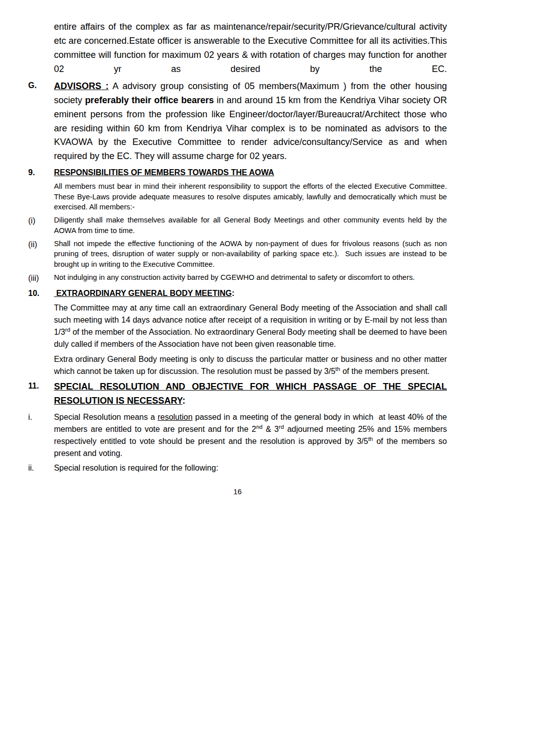entire affairs of the complex as far as maintenance/repair/security/PR/Grievance/cultural activity etc are concerned.Estate officer is answerable to the Executive Committee for all its activities.This committee will function for maximum 02 years & with rotation of charges may function for another 02 yr as desired by the EC.
G.
ADVISORS : A advisory group consisting of 05 members(Maximum ) from the other housing society preferably their office bearers in and around 15 km from the Kendriya Vihar society OR eminent persons from the profession like Engineer/doctor/layer/Bureaucrat/Architect those who are residing within 60 km from Kendriya Vihar complex is to be nominated as advisors to the KVAOWA by the Executive Committee to render advice/consultancy/Service as and when required by the EC. They will assume charge for 02 years.
9.
RESPONSIBILITIES OF MEMBERS TOWARDS THE AOWA
All members must bear in mind their inherent responsibility to support the efforts of the elected Executive Committee. These Bye-Laws provide adequate measures to resolve disputes amicably, lawfully and democratically which must be exercised. All members:-
(i)
Diligently shall make themselves available for all General Body Meetings and other community events held by the AOWA from time to time.
(ii)
Shall not impede the effective functioning of the AOWA by non-payment of dues for frivolous reasons (such as non pruning of trees, disruption of water supply or non-availability of parking space etc.). Such issues are instead to be brought up in writing to the Executive Committee.
(iii)
Not indulging in any construction activity barred by CGEWHO and detrimental to safety or discomfort to others.
10.
EXTRAORDINARY GENERAL BODY MEETING:
The Committee may at any time call an extraordinary General Body meeting of the Association and shall call such meeting with 14 days advance notice after receipt of a requisition in writing or by E-mail by not less than 1/3rd of the member of the Association. No extraordinary General Body meeting shall be deemed to have been duly called if members of the Association have not been given reasonable time.
Extra ordinary General Body meeting is only to discuss the particular matter or business and no other matter which cannot be taken up for discussion. The resolution must be passed by 3/5th of the members present.
11.
SPECIAL RESOLUTION AND OBJECTIVE FOR WHICH PASSAGE OF THE SPECIAL RESOLUTION IS NECESSARY:
i.
Special Resolution means a resolution passed in a meeting of the general body in which at least 40% of the members are entitled to vote are present and for the 2nd & 3rd adjourned meeting 25% and 15% members respectively entitled to vote should be present and the resolution is approved by 3/5th of the members so present and voting.
ii.
Special resolution is required for the following:
16